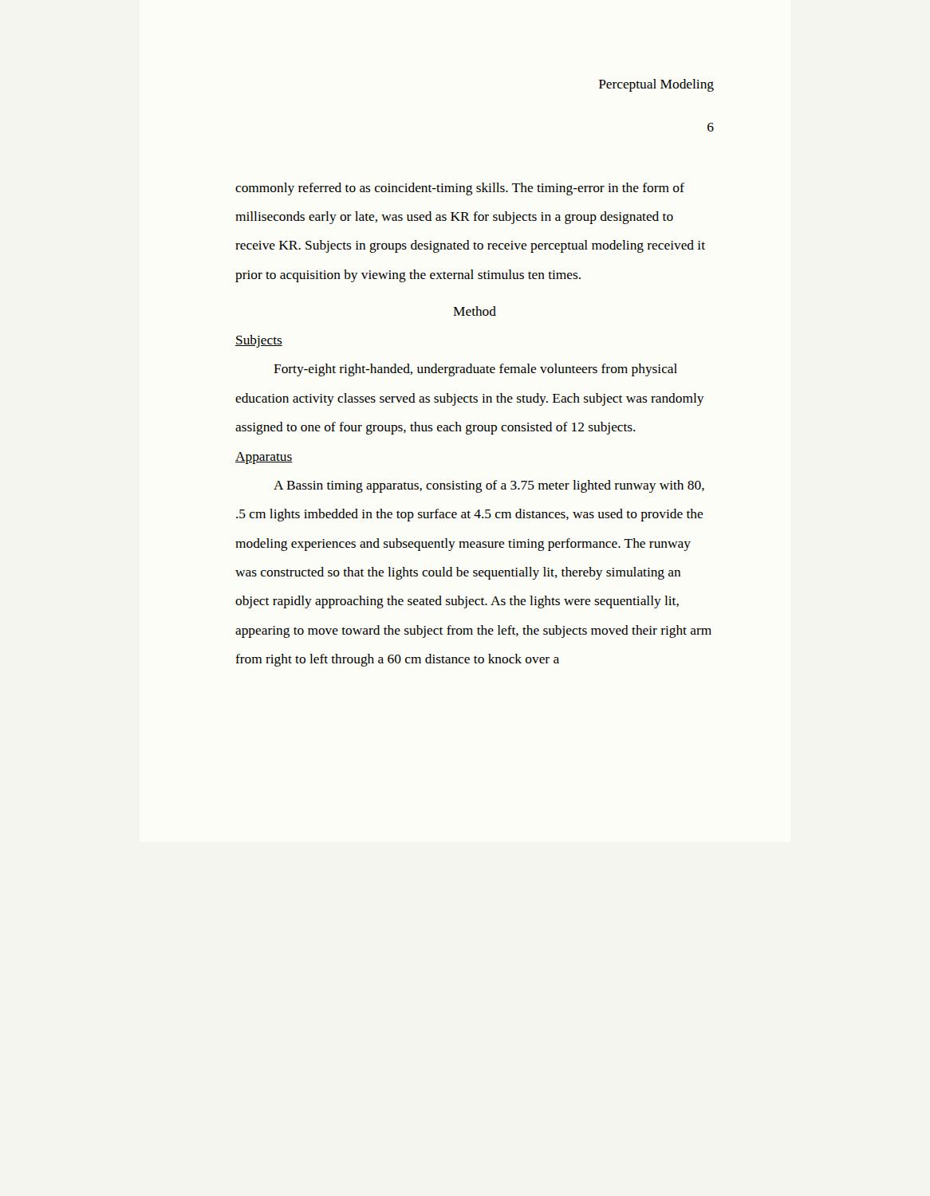Perceptual Modeling
6
commonly referred to as coincident-timing skills. The timing-error in the form of milliseconds early or late, was used as KR for subjects in a group designated to receive KR. Subjects in groups designated to receive perceptual modeling received it prior to acquisition by viewing the external stimulus ten times.
Method
Subjects
Forty-eight right-handed, undergraduate female volunteers from physical education activity classes served as subjects in the study. Each subject was randomly assigned to one of four groups, thus each group consisted of 12 subjects.
Apparatus
A Bassin timing apparatus, consisting of a 3.75 meter lighted runway with 80, .5 cm lights imbedded in the top surface at 4.5 cm distances, was used to provide the modeling experiences and subsequently measure timing performance. The runway was constructed so that the lights could be sequentially lit, thereby simulating an object rapidly approaching the seated subject. As the lights were sequentially lit, appearing to move toward the subject from the left, the subjects moved their right arm from right to left through a 60 cm distance to knock over a